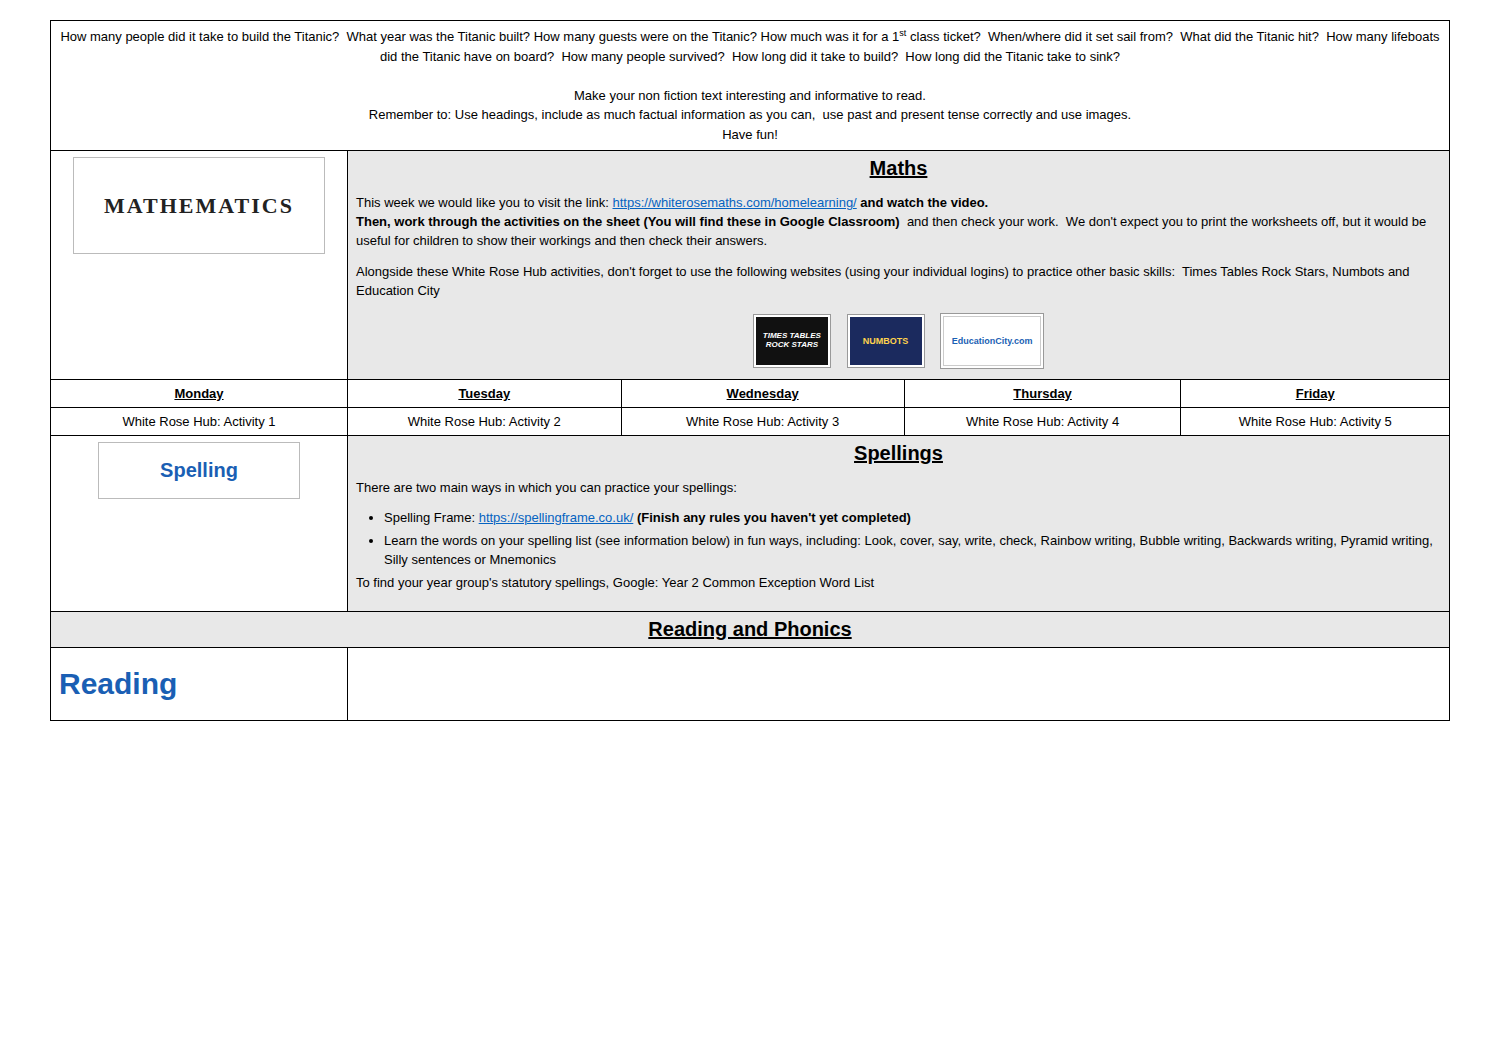| How many people did it take to build the Titanic? What year was the Titanic built? How many guests were on the Titanic? How much was it for a 1 st class ticket? When/where did it set sail from? What did the Titanic hit? How many lifeboats did the Titanic have on board? How many people survived? How long did it take to build? How long did the Titanic take to sink? Make your non fiction text interesting and informative to read. Remember to: Use headings, include as much factual information as you can, use past and present tense correctly and use images. Have fun! |
| MATHEMATICS | Maths This week we would like you to visit the link: https://whiterosemaths.com/homelearning/ and watch the video. Then, work through the activities on the sheet (You will find these in Google Classroom) and then check your work. We don't expect you to print the worksheets off, but it would be useful for children to show their workings and then check their answers. Alongside these White Rose Hub activities, don't forget to use the following websites (using your individual logins) to practice other basic skills: Times Tables Rock Stars, Numbots and Education City TIMES TABLES ROCK STARS NUMBOTS EducationCity.com |
| Monday | Tuesday | Wednesday | Thursday | Friday |
| White Rose Hub: Activity 1 | White Rose Hub: Activity 2 | White Rose Hub: Activity 3 | White Rose Hub: Activity 4 | White Rose Hub: Activity 5 |
| Spelling | Spellings There are two main ways in which you can practice your spellings: Spelling Frame: https://spellingframe.co.uk/ (Finish any rules you haven't yet completed) Learn the words on your spelling list (see information below) in fun ways, including: Look, cover, say, write, check, Rainbow writing, Bubble writing, Backwards writing, Pyramid writing, Silly sentences or Mnemonics To find your year group's statutory spellings, Google: Year 2 Common Exception Word List |
| Reading and Phonics |
| Reading | |